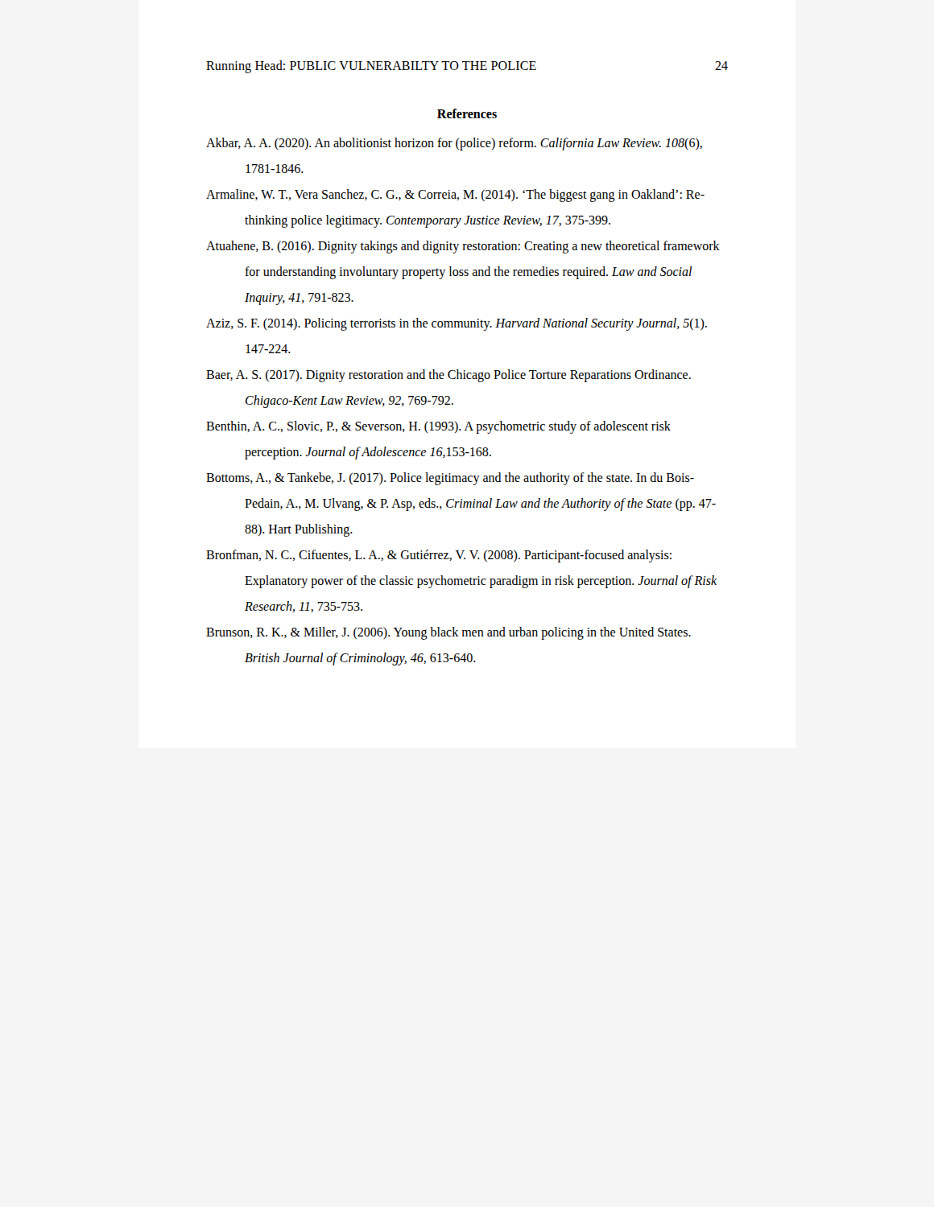Running Head: PUBLIC VULNERABILTY TO THE POLICE 24
References
Akbar, A. A. (2020). An abolitionist horizon for (police) reform. California Law Review. 108(6), 1781-1846.
Armaline, W. T., Vera Sanchez, C. G., & Correia, M. (2014). ‘The biggest gang in Oakland’: Re-thinking police legitimacy. Contemporary Justice Review, 17, 375-399.
Atuahene, B. (2016). Dignity takings and dignity restoration: Creating a new theoretical framework for understanding involuntary property loss and the remedies required. Law and Social Inquiry, 41, 791-823.
Aziz, S. F. (2014). Policing terrorists in the community. Harvard National Security Journal, 5(1). 147-224.
Baer, A. S. (2017). Dignity restoration and the Chicago Police Torture Reparations Ordinance. Chigaco-Kent Law Review, 92, 769-792.
Benthin, A. C., Slovic, P., & Severson, H. (1993). A psychometric study of adolescent risk perception. Journal of Adolescence 16,153-168.
Bottoms, A., & Tankebe, J. (2017). Police legitimacy and the authority of the state. In du Bois-Pedain, A., M. Ulvang, & P. Asp, eds., Criminal Law and the Authority of the State (pp. 47-88). Hart Publishing.
Bronfman, N. C., Cifuentes, L. A., & Gutiérrez, V. V. (2008). Participant-focused analysis: Explanatory power of the classic psychometric paradigm in risk perception. Journal of Risk Research, 11, 735-753.
Brunson, R. K., & Miller, J. (2006). Young black men and urban policing in the United States. British Journal of Criminology, 46, 613-640.